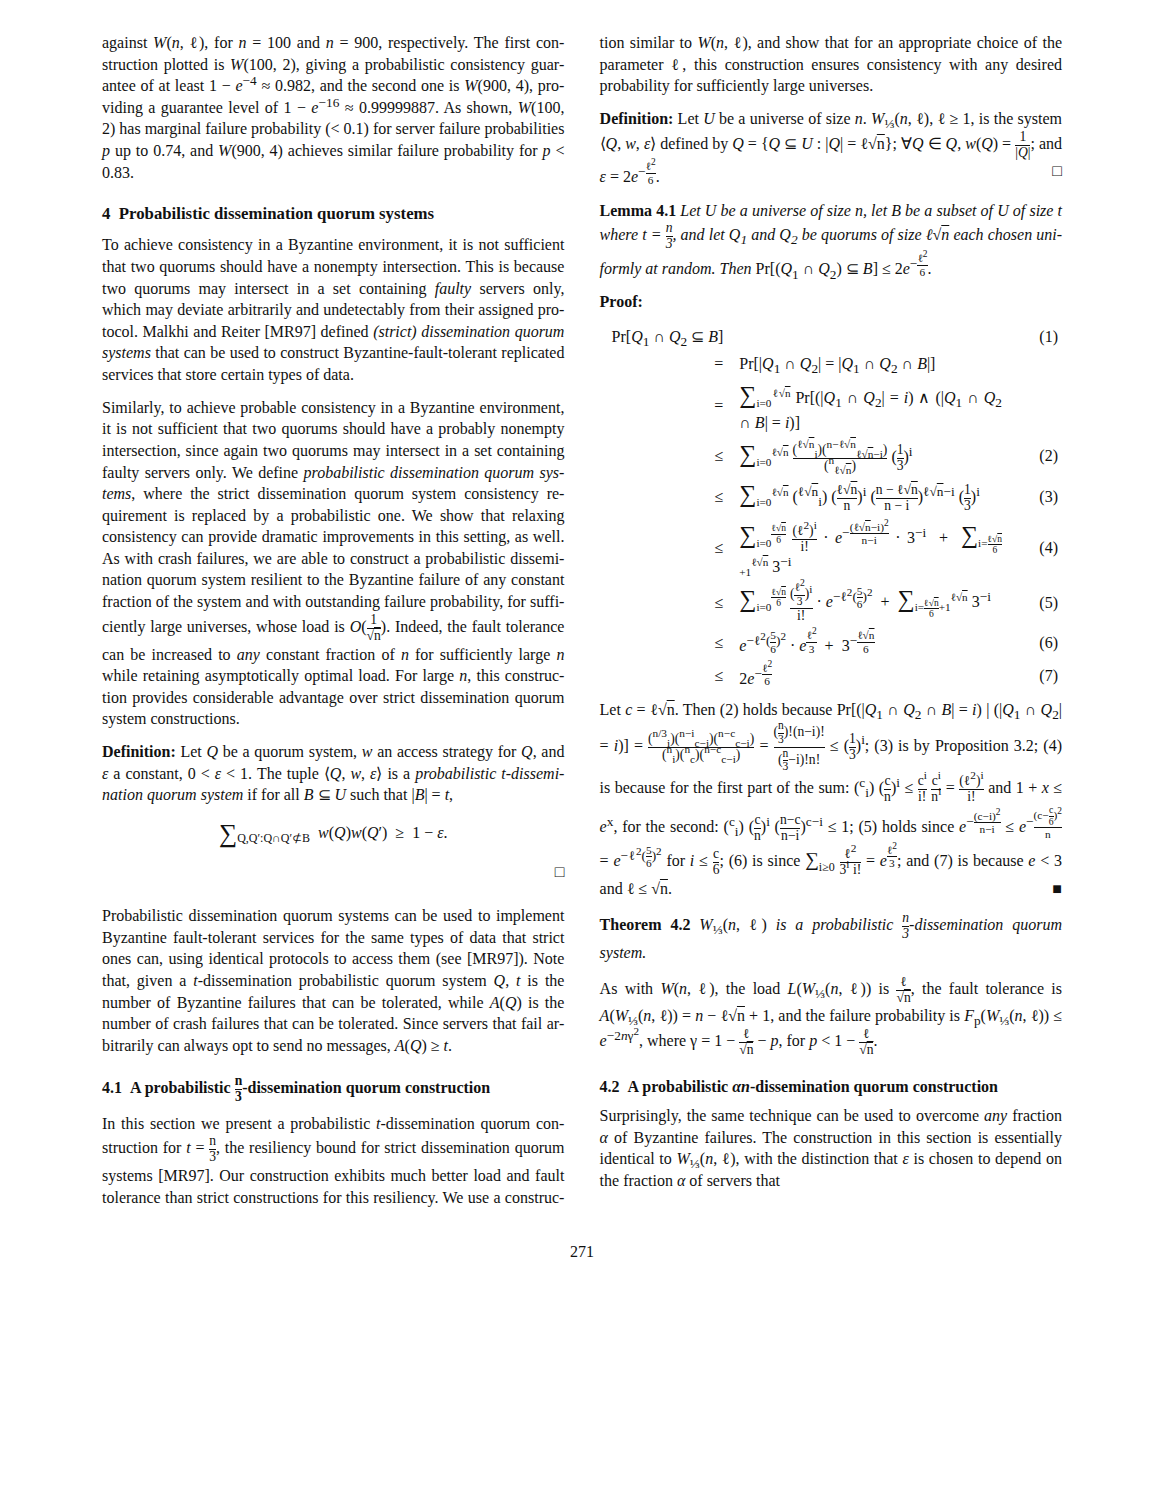against W(n, ℓ), for n = 100 and n = 900, respectively. The first construction plotted is W(100, 2), giving a probabilistic consistency guarantee of at least 1 − e−4 ≈ 0.982, and the second one is W(900, 4), providing a guarantee level of 1 − e−16 ≈ 0.99999887. As shown, W(100, 2) has marginal failure probability (< 0.1) for server failure probabilities p up to 0.74, and W(900, 4) achieves similar failure probability for p < 0.83.
4 Probabilistic dissemination quorum systems
To achieve consistency in a Byzantine environment, it is not sufficient that two quorums should have a nonempty intersection. This is because two quorums may intersect in a set containing faulty servers only, which may deviate arbitrarily and undetectably from their assigned protocol. Malkhi and Reiter [MR97] defined (strict) dissemination quorum systems that can be used to construct Byzantine-fault-tolerant replicated services that store certain types of data.
Similarly, to achieve probable consistency in a Byzantine environment, it is not sufficient that two quorums should have a probably nonempty intersection, since again two quorums may intersect in a set containing faulty servers only. We define probabilistic dissemination quorum systems, where the strict dissemination quorum system consistency requirement is replaced by a probabilistic one. We show that relaxing consistency can provide dramatic improvements in this setting, as well. As with crash failures, we are able to construct a probabilistic dissemination quorum system resilient to the Byzantine failure of any constant fraction of the system and with outstanding failure probability, for sufficiently large universes, whose load is O(1√n). Indeed, the fault tolerance can be increased to any constant fraction of n for sufficiently large n while retaining asymptotically optimal load. For large n, this construction provides considerable advantage over strict dissemination quorum system constructions.
Definition: Let Q be a quorum system, w an access strategy for Q, and ε a constant, 0 < ε < 1. The tuple ⟨Q, w, ε⟩ is a probabilistic t-dissemination quorum system if for all B ⊆ U such that |B| = t,
∑Q,Q′:Q∩Q′⊄B w(Q)w(Q′) ≥ 1 − ε.
□
Probabilistic dissemination quorum systems can be used to implement Byzantine fault-tolerant services for the same types of data that strict ones can, using identical protocols to access them (see [MR97]). Note that, given a t-dissemination probabilistic quorum system Q, t is the number of Byzantine failures that can be tolerated, while A(Q) is the number of crash failures that can be tolerated. Since servers that fail arbitrarily can always opt to send no messages, A(Q) ≥ t.
4.1 A probabilistic n 3-dissemination quorum construction
In this section we present a probabilistic t-dissemination quorum construction for t = n 3, the resiliency bound for strict dissemination quorum systems [MR97]. Our construction exhibits much better load and fault tolerance than strict constructions for this resiliency. We use a construction similar to W(n, ℓ), and show that for an appropriate choice of the parameter ℓ, this construction ensures consistency with any desired probability for sufficiently large universes.
Definition: Let U be a universe of size n. W⅓(n, ℓ), ℓ ≥ 1, is the system ⟨Q, w, ε⟩ defined by Q = {Q ⊆ U : |Q| = ℓ√n}; ∀Q ∈ Q, w(Q) = 1|Q|; and ε = 2e−ℓ26. □
Lemma 4.1 Let U be a universe of size n, let B be a subset of U of size t where t = n 3, and let Q1 and Q2 be quorums of size ℓ√n each chosen uniformly at random. Then Pr[(Q1 ∩ Q2) ⊆ B] ≤ 2e−ℓ26.
Proof:
| Pr[ Q 1 ∩ Q 2 ⊆ B ] | | | (1) |
| = | | Pr[/ Q 1 ∩ Q 2 / = / Q 1 ∩ Q 2 ∩ B /] | |
| = | | ∑ i=0 ℓ√ n Pr[(/ Q 1 ∩ Q 2 / = i ) ∧ (/ Q 1 ∩ Q 2 ∩ B / = i )] | |
| ≤ | | ∑ i=0 ℓ√ n ( ℓ√ n i )( n−ℓ√ n ℓ√ n −i ) ( n ℓ√ n ) ( 1 3 ) i | (2) |
| ≤ | | ∑ i=0 ℓ√ n ( ℓ√ n i ) ( ℓ√ n n ) i ( n − ℓ√ n n − i ) ℓ√ n −i ( 1 3 ) i | (3) |
| ≤ | | ∑ i=0 ℓ√ n 6 (ℓ 2 ) i i! · e − (ℓ√ n −i) 2 n−i · 3 −i + ∑ i= ℓ√ n 6 +1 ℓ√ n 3 −i | (4) |
| ≤ | | ∑ i=0 ℓ√ n 6 ( ℓ 2 3 ) i i! · e −ℓ 2 ( 5 6 ) 2 + ∑ i= ℓ√ n 6 +1 ℓ√ n 3 −i | (5) |
| ≤ | | e −ℓ 2 ( 5 6 ) 2 · e ℓ 2 3 + 3 − ℓ√ n 6 | (6) |
| ≤ | | 2 e − ℓ 2 6 | (7) |
Let c = ℓ√n. Then (2) holds because Pr[(|Q1 ∩ Q2 ∩ B| = i) | (|Q1 ∩ Q2| = i)] = (n/3i)(n−ic−i)(n−cc−i)(ni)(nc)(n−cc−i) = (n 3)!(n−i)!(n 3−i)!n! ≤ (13)i; (3) is by Proposition 3.2; (4) is because for the first part of the sum: (ci) (cn)i ≤ ci i! ci ni = (ℓ2)i i! and 1 + x ≤ ex, for the second: (ci) (cn)i (n−c n−i)c−i ≤ 1; (5) holds since e−(c−i)2 n−i ≤ e−(c−c 6)2 n = e−ℓ2(56)2 for i ≤ c 6; (6) is since ∑i≥0 ℓ23i i! = eℓ23; and (7) is because e < 3 and ℓ ≤ √n. ■
Theorem 4.2 W⅓(n, ℓ) is a probabilistic n 3-dissemination quorum system.
As with W(n, ℓ), the load L(W⅓(n, ℓ)) is ℓ√n, the fault tolerance is A(W⅓(n, ℓ)) = n − ℓ√n + 1, and the failure probability is Fp(W⅓(n, ℓ)) ≤ e−2nγ2, where γ = 1 − ℓ√n − p, for p < 1 − ℓ√n.
4.2 A probabilistic αn-dissemination quorum construction
Surprisingly, the same technique can be used to overcome any fraction α of Byzantine failures. The construction in this section is essentially identical to W⅓(n, ℓ), with the distinction that ε is chosen to depend on the fraction α of servers that
271